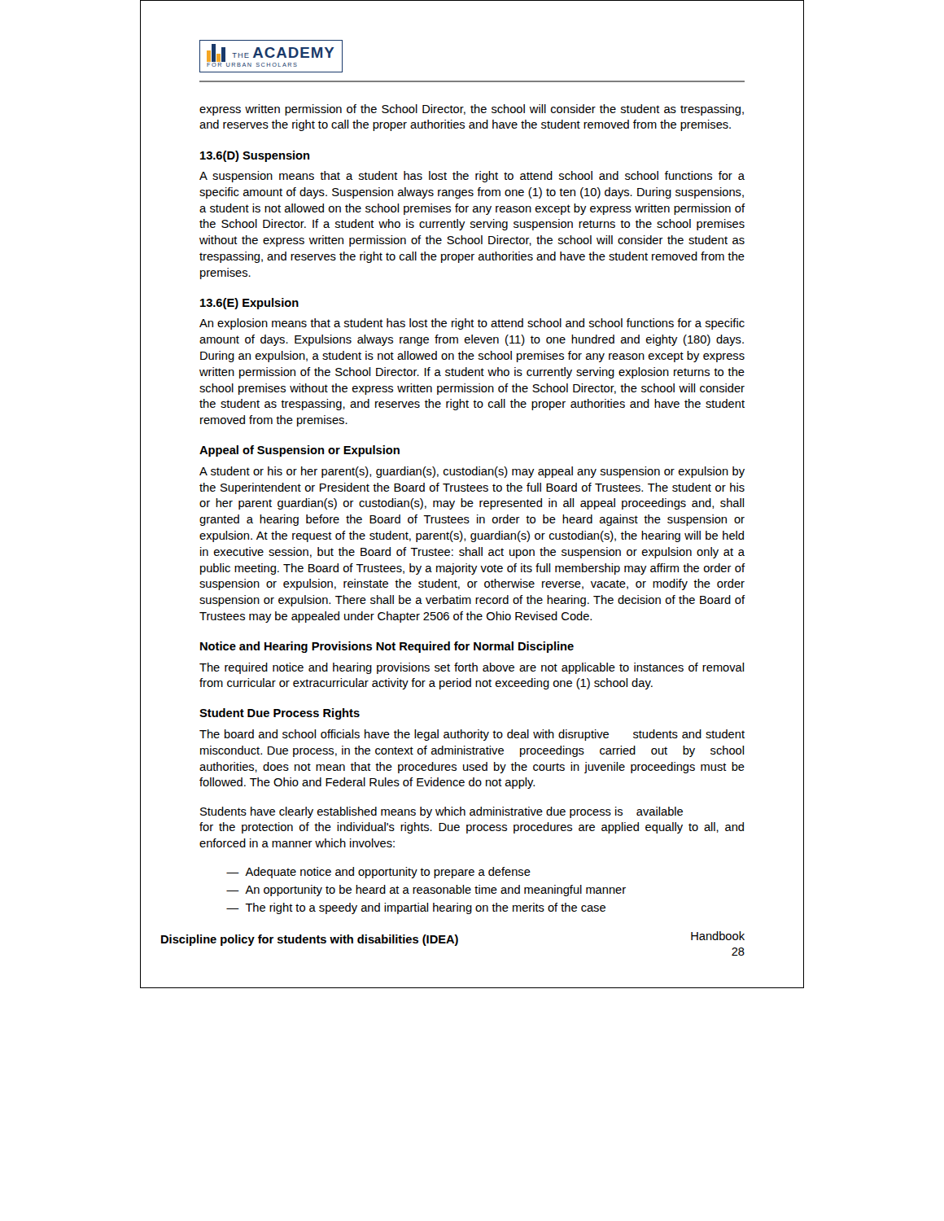THE ACADEMY
FOR URBAN SCHOLARS
express written permission of the School Director, the school will consider the student as trespassing, and reserves the right to call the proper authorities and have the student removed from the premises.
13.6(D) Suspension
A suspension means that a student has lost the right to attend school and school functions for a specific amount of days. Suspension always ranges from one (1) to ten (10) days. During suspensions, a student is not allowed on the school premises for any reason except by express written permission of the School Director. If a student who is currently serving suspension returns to the school premises without the express written permission of the School Director, the school will consider the student as trespassing, and reserves the right to call the proper authorities and have the student removed from the premises.
13.6(E) Expulsion
An explosion means that a student has lost the right to attend school and school functions for a specific amount of days. Expulsions always range from eleven (11) to one hundred and eighty (180) days. During an expulsion, a student is not allowed on the school premises for any reason except by express written permission of the School Director. If a student who is currently serving explosion returns to the school premises without the express written permission of the School Director, the school will consider the student as trespassing, and reserves the right to call the proper authorities and have the student removed from the premises.
Appeal of Suspension or Expulsion
A student or his or her parent(s), guardian(s), custodian(s) may appeal any suspension or expulsion by the Superintendent or President the Board of Trustees to the full Board of Trustees. The student or his or her parent guardian(s) or custodian(s), may be represented in all appeal proceedings and, shall granted a hearing before the Board of Trustees in order to be heard against the suspension or expulsion. At the request of the student, parent(s), guardian(s) or custodian(s), the hearing will be held in executive session, but the Board of Trustee: shall act upon the suspension or expulsion only at a public meeting. The Board of Trustees, by a majority vote of its full membership may affirm the order of suspension or expulsion, reinstate the student, or otherwise reverse, vacate, or modify the order suspension or expulsion. There shall be a verbatim record of the hearing. The decision of the Board of Trustees may be appealed under Chapter 2506 of the Ohio Revised Code.
Notice and Hearing Provisions Not Required for Normal Discipline
The required notice and hearing provisions set forth above are not applicable to instances of removal from curricular or extracurricular activity for a period not exceeding one (1) school day.
Student Due Process Rights
The board and school officials have the legal authority to deal with disruptive students and student misconduct. Due process, in the context of administrative proceedings carried out by school authorities, does not mean that the procedures used by the courts in juvenile proceedings must be followed. The Ohio and Federal Rules of Evidence do not apply.
Students have clearly established means by which administrative due process is available
for the protection of the individual's rights. Due process procedures are applied equally to all, and enforced in a manner which involves:
Adequate notice and opportunity to prepare a defense
An opportunity to be heard at a reasonable time and meaningful manner
The right to a speedy and impartial hearing on the merits of the case
Discipline policy for students with disabilities (IDEA)
Handbook
28